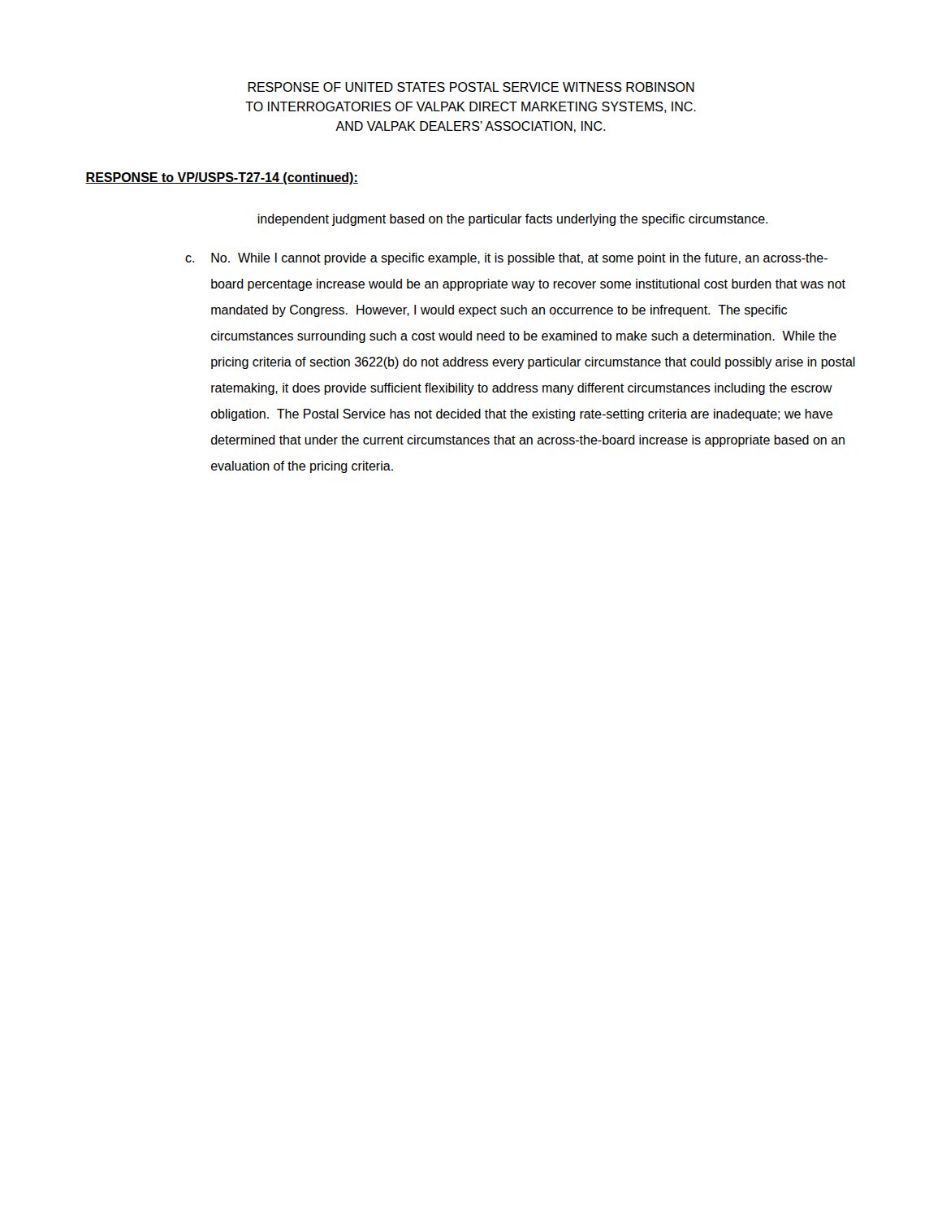RESPONSE OF UNITED STATES POSTAL SERVICE WITNESS ROBINSON
TO INTERROGATORIES OF VALPAK DIRECT MARKETING SYSTEMS, INC.
AND VALPAK DEALERS’ ASSOCIATION, INC.
RESPONSE to VP/USPS-T27-14 (continued):
independent judgment based on the particular facts underlying the specific circumstance.
No. While I cannot provide a specific example, it is possible that, at some point in the future, an across-the-board percentage increase would be an appropriate way to recover some institutional cost burden that was not mandated by Congress. However, I would expect such an occurrence to be infrequent. The specific circumstances surrounding such a cost would need to be examined to make such a determination. While the pricing criteria of section 3622(b) do not address every particular circumstance that could possibly arise in postal ratemaking, it does provide sufficient flexibility to address many different circumstances including the escrow obligation. The Postal Service has not decided that the existing rate-setting criteria are inadequate; we have determined that under the current circumstances that an across-the-board increase is appropriate based on an evaluation of the pricing criteria.